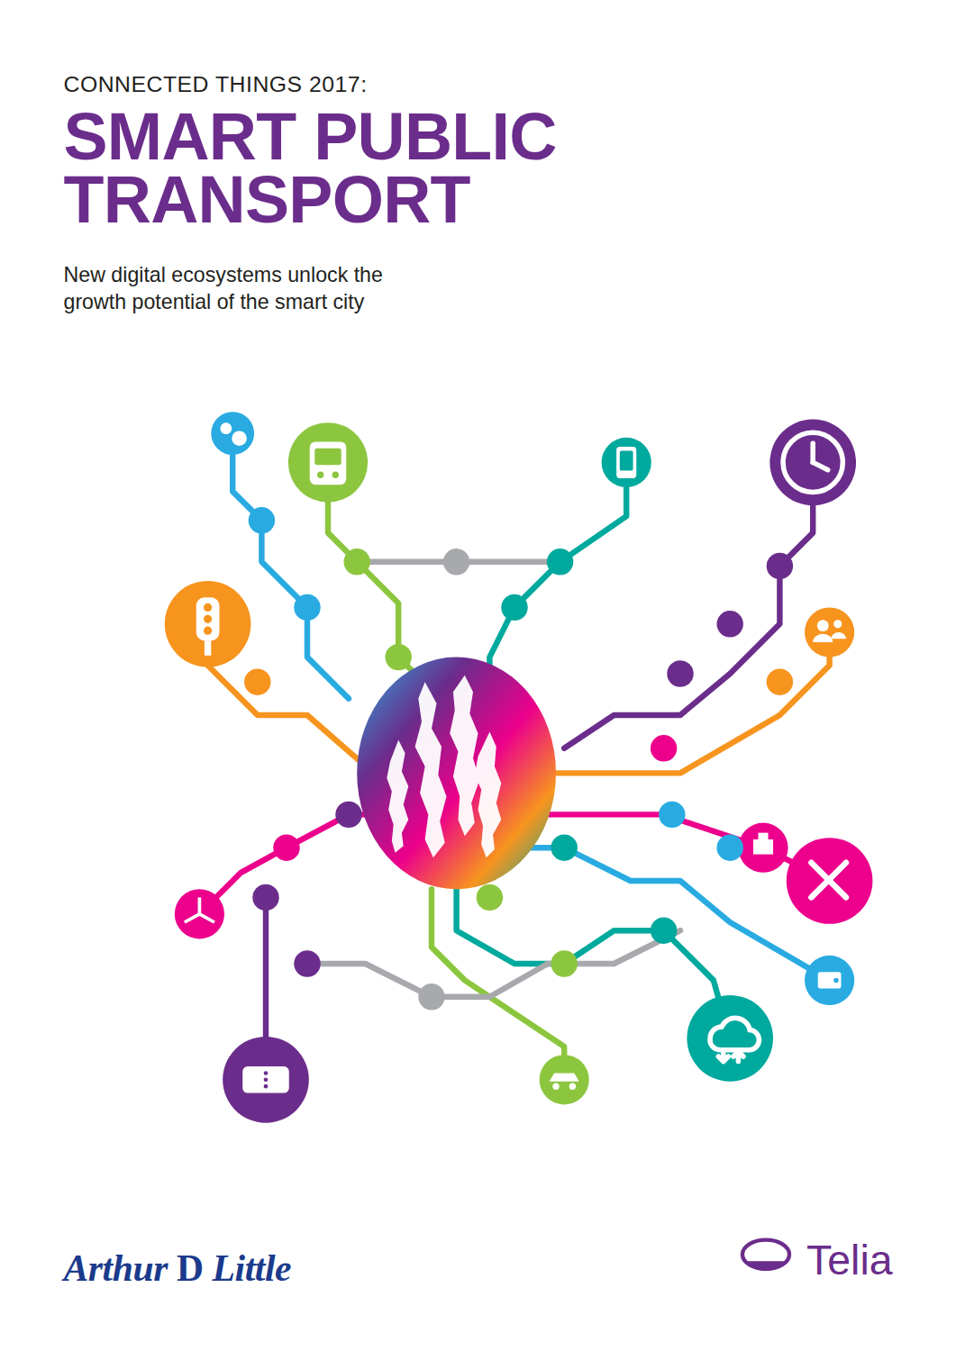Connected Things 2017:
Smart Public
Transport
New digital ecosystems unlock the growth potential of the smart city
Arthur D Little
Telia